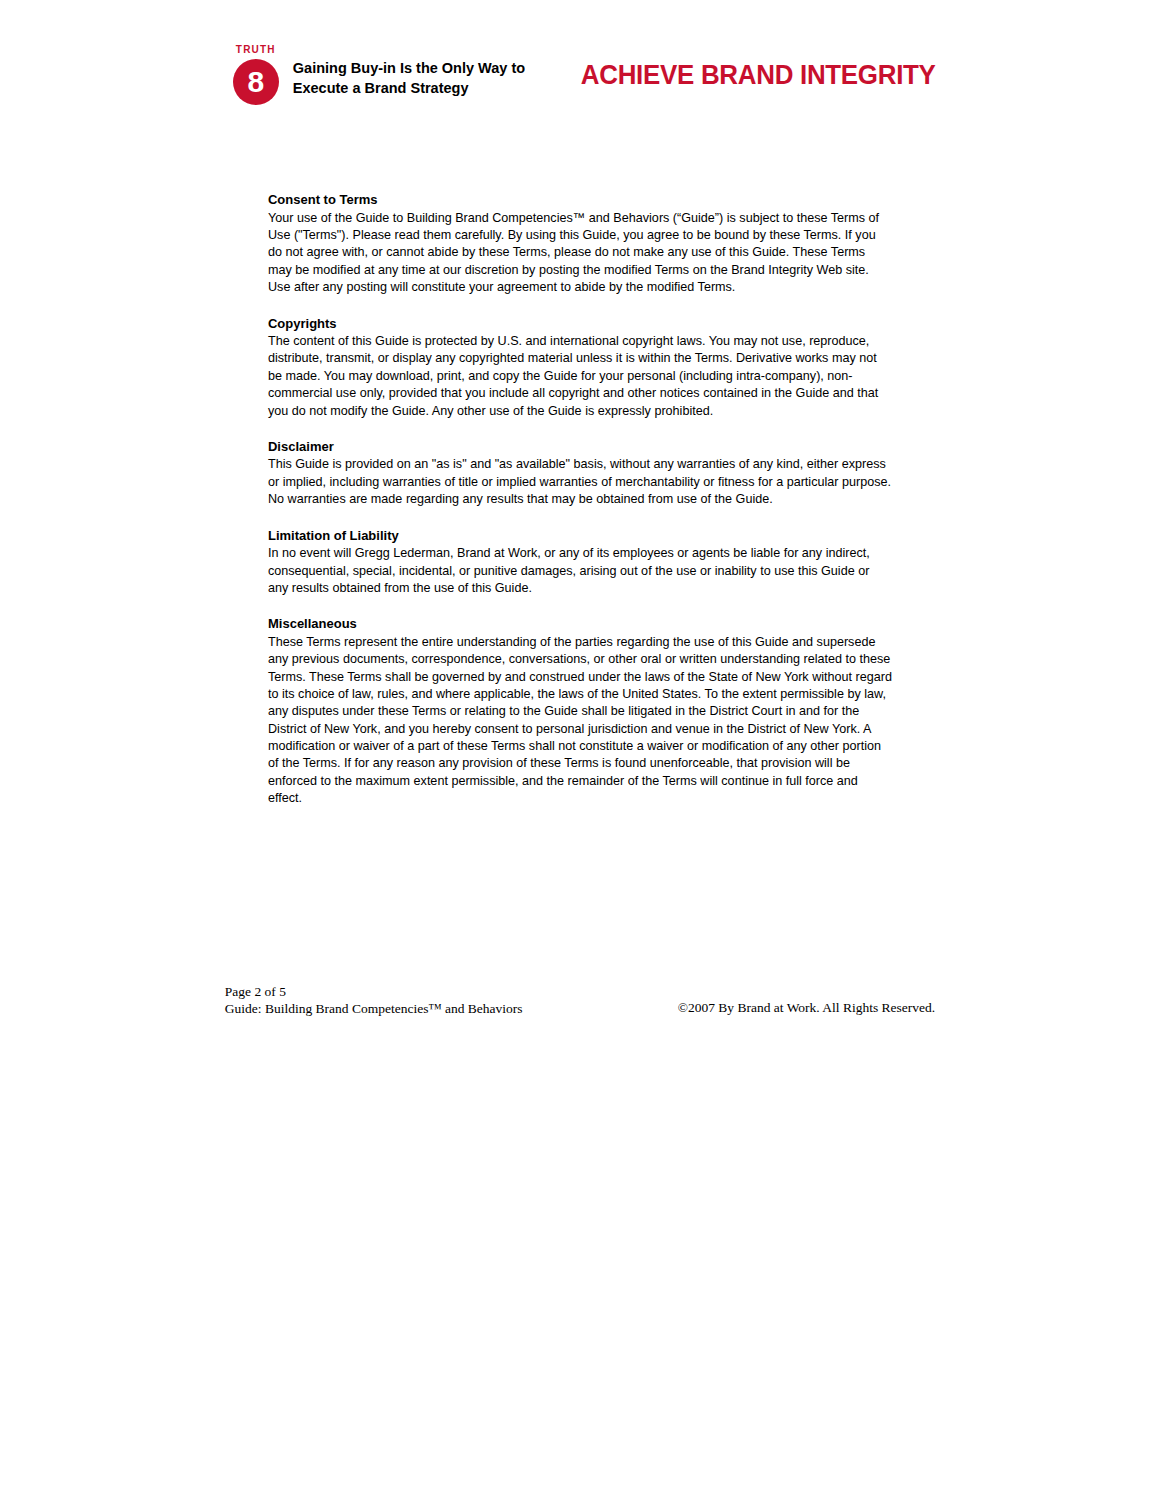TRUTH
8
Gaining Buy-in Is the Only Way to Execute a Brand Strategy
ACHIEVE BRAND INTEGRITY
Consent to Terms
Your use of the Guide to Building Brand Competencies™ and Behaviors (“Guide”) is subject to these Terms of Use ("Terms"). Please read them carefully. By using this Guide, you agree to be bound by these Terms. If you do not agree with, or cannot abide by these Terms, please do not make any use of this Guide. These Terms may be modified at any time at our discretion by posting the modified Terms on the Brand Integrity Web site. Use after any posting will constitute your agreement to abide by the modified Terms.
Copyrights
The content of this Guide is protected by U.S. and international copyright laws. You may not use, reproduce, distribute, transmit, or display any copyrighted material unless it is within the Terms. Derivative works may not be made. You may download, print, and copy the Guide for your personal (including intra-company), non-commercial use only, provided that you include all copyright and other notices contained in the Guide and that you do not modify the Guide. Any other use of the Guide is expressly prohibited.
Disclaimer
This Guide is provided on an "as is" and "as available" basis, without any warranties of any kind, either express or implied, including warranties of title or implied warranties of merchantability or fitness for a particular purpose. No warranties are made regarding any results that may be obtained from use of the Guide.
Limitation of Liability
In no event will Gregg Lederman, Brand at Work, or any of its employees or agents be liable for any indirect, consequential, special, incidental, or punitive damages, arising out of the use or inability to use this Guide or any results obtained from the use of this Guide.
Miscellaneous
These Terms represent the entire understanding of the parties regarding the use of this Guide and supersede any previous documents, correspondence, conversations, or other oral or written understanding related to these Terms. These Terms shall be governed by and construed under the laws of the State of New York without regard to its choice of law, rules, and where applicable, the laws of the United States. To the extent permissible by law, any disputes under these Terms or relating to the Guide shall be litigated in the District Court in and for the District of New York, and you hereby consent to personal jurisdiction and venue in the District of New York. A modification or waiver of a part of these Terms shall not constitute a waiver or modification of any other portion of the Terms. If for any reason any provision of these Terms is found unenforceable, that provision will be enforced to the maximum extent permissible, and the remainder of the Terms will continue in full force and effect.
Page 2 of 5
Guide: Building Brand Competencies™ and Behaviors
©2007 By Brand at Work. All Rights Reserved.